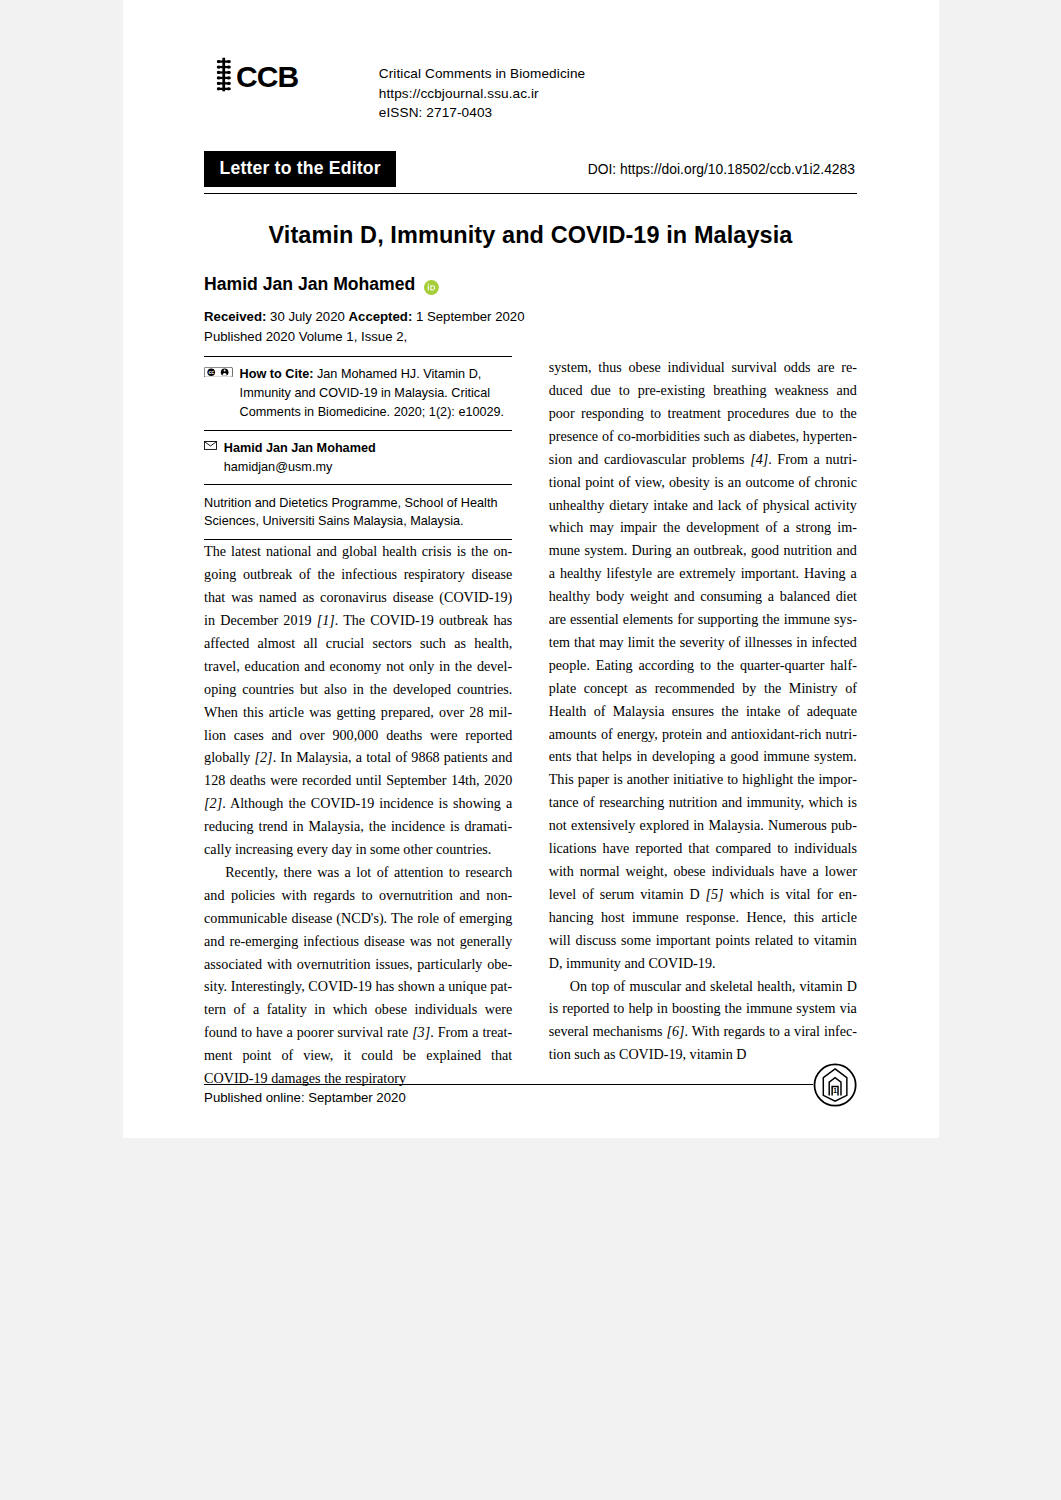CCB
Critical Comments in Biomedicine
https://ccbjournal.ssu.ac.ir
eISSN: 2717-0403
Letter to the Editor
DOI: https://doi.org/10.18502/ccb.v1i2.4283
Vitamin D, Immunity and COVID-19 in Malaysia
Hamid Jan Jan Mohamed
Received: 30 July 2020 Accepted: 1 September 2020
Published 2020 Volume 1, Issue 2,
cc
How to Cite: Jan Mohamed HJ. Vitamin D, Immunity and COVID-19 in Malaysia. Critical Comments in Biomedicine. 2020; 1(2): e10029.
Hamid Jan Jan Mohamed
hamidjan@usm.my
Nutrition and Dietetics Programme, School of Health Sciences, Universiti Sains Malaysia, Malaysia.
The latest national and global health crisis is the ongoing outbreak of the infectious respiratory disease that was named as coronavirus disease (COVID-19) in December 2019 [1]. The COVID-19 outbreak has affected almost all crucial sectors such as health, travel, education and economy not only in the developing countries but also in the developed countries. When this article was getting prepared, over 28 million cases and over 900,000 deaths were reported globally [2]. In Malaysia, a total of 9868 patients and 128 deaths were recorded until September 14th, 2020 [2]. Although the COVID-19 incidence is showing a reducing trend in Malaysia, the incidence is dramatically increasing every day in some other countries.
Recently, there was a lot of attention to research and policies with regards to overnutrition and non-communicable disease (NCD's). The role of emerging and re-emerging infectious disease was not generally associated with overnutrition issues, particularly obesity. Interestingly, COVID-19 has shown a unique pattern of a fatality in which obese individuals were found to have a poorer survival rate [3]. From a treatment point of view, it could be explained that COVID-19 damages the respiratory
system, thus obese individual survival odds are reduced due to pre-existing breathing weakness and poor responding to treatment procedures due to the presence of co-morbidities such as diabetes, hypertension and cardiovascular problems [4]. From a nutritional point of view, obesity is an outcome of chronic unhealthy dietary intake and lack of physical activity which may impair the development of a strong immune system. During an outbreak, good nutrition and a healthy lifestyle are extremely important. Having a healthy body weight and consuming a balanced diet are essential elements for supporting the immune system that may limit the severity of illnesses in infected people. Eating according to the quarter-quarter half-plate concept as recommended by the Ministry of Health of Malaysia ensures the intake of adequate amounts of energy, protein and antioxidant-rich nutrients that helps in developing a good immune system. This paper is another initiative to highlight the importance of researching nutrition and immunity, which is not extensively explored in Malaysia. Numerous publications have reported that compared to individuals with normal weight, obese individuals have a lower level of serum vitamin D [5] which is vital for enhancing host immune response. Hence, this article will discuss some important points related to vitamin D, immunity and COVID-19.
On top of muscular and skeletal health, vitamin D is reported to help in boosting the immune system via several mechanisms [6]. With regards to a viral infection such as COVID-19, vitamin D
Published online: Septamber 2020
1